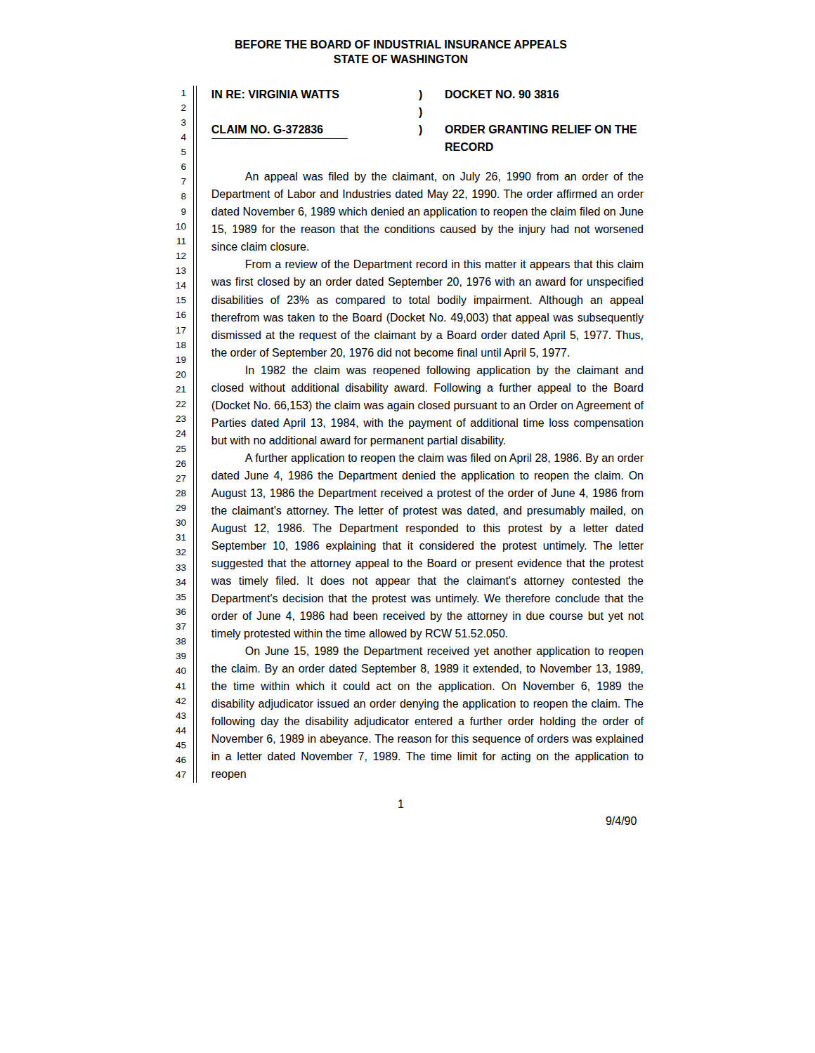BEFORE THE BOARD OF INDUSTRIAL INSURANCE APPEALS
STATE OF WASHINGTON
1
2
3
4
5
6
7
8
9
10
11
12
13
14
15
16
17
18
19
20
21
22
23
24
25
26
27
28
29
30
31
32
33
34
35
36
37
38
39
40
41
42
43
44
45
46
47
| IN RE: VIRGINIA WATTS | ) | DOCKET NO. 90 3816 |
| | ) | |
| CLAIM NO. G-372836 | ) | ORDER GRANTING RELIEF ON THE RECORD |
An appeal was filed by the claimant, on July 26, 1990 from an order of the Department of Labor and Industries dated May 22, 1990. The order affirmed an order dated November 6, 1989 which denied an application to reopen the claim filed on June 15, 1989 for the reason that the conditions caused by the injury had not worsened since claim closure.
From a review of the Department record in this matter it appears that this claim was first closed by an order dated September 20, 1976 with an award for unspecified disabilities of 23% as compared to total bodily impairment. Although an appeal therefrom was taken to the Board (Docket No. 49,003) that appeal was subsequently dismissed at the request of the claimant by a Board order dated April 5, 1977. Thus, the order of September 20, 1976 did not become final until April 5, 1977.
In 1982 the claim was reopened following application by the claimant and closed without additional disability award. Following a further appeal to the Board (Docket No. 66,153) the claim was again closed pursuant to an Order on Agreement of Parties dated April 13, 1984, with the payment of additional time loss compensation but with no additional award for permanent partial disability.
A further application to reopen the claim was filed on April 28, 1986. By an order dated June 4, 1986 the Department denied the application to reopen the claim. On August 13, 1986 the Department received a protest of the order of June 4, 1986 from the claimant's attorney. The letter of protest was dated, and presumably mailed, on August 12, 1986. The Department responded to this protest by a letter dated September 10, 1986 explaining that it considered the protest untimely. The letter suggested that the attorney appeal to the Board or present evidence that the protest was timely filed. It does not appear that the claimant's attorney contested the Department's decision that the protest was untimely. We therefore conclude that the order of June 4, 1986 had been received by the attorney in due course but yet not timely protested within the time allowed by RCW 51.52.050.
On June 15, 1989 the Department received yet another application to reopen the claim. By an order dated September 8, 1989 it extended, to November 13, 1989, the time within which it could act on the application. On November 6, 1989 the disability adjudicator issued an order denying the application to reopen the claim. The following day the disability adjudicator entered a further order holding the order of November 6, 1989 in abeyance. The reason for this sequence of orders was explained in a letter dated November 7, 1989. The time limit for acting on the application to reopen
1
9/4/90